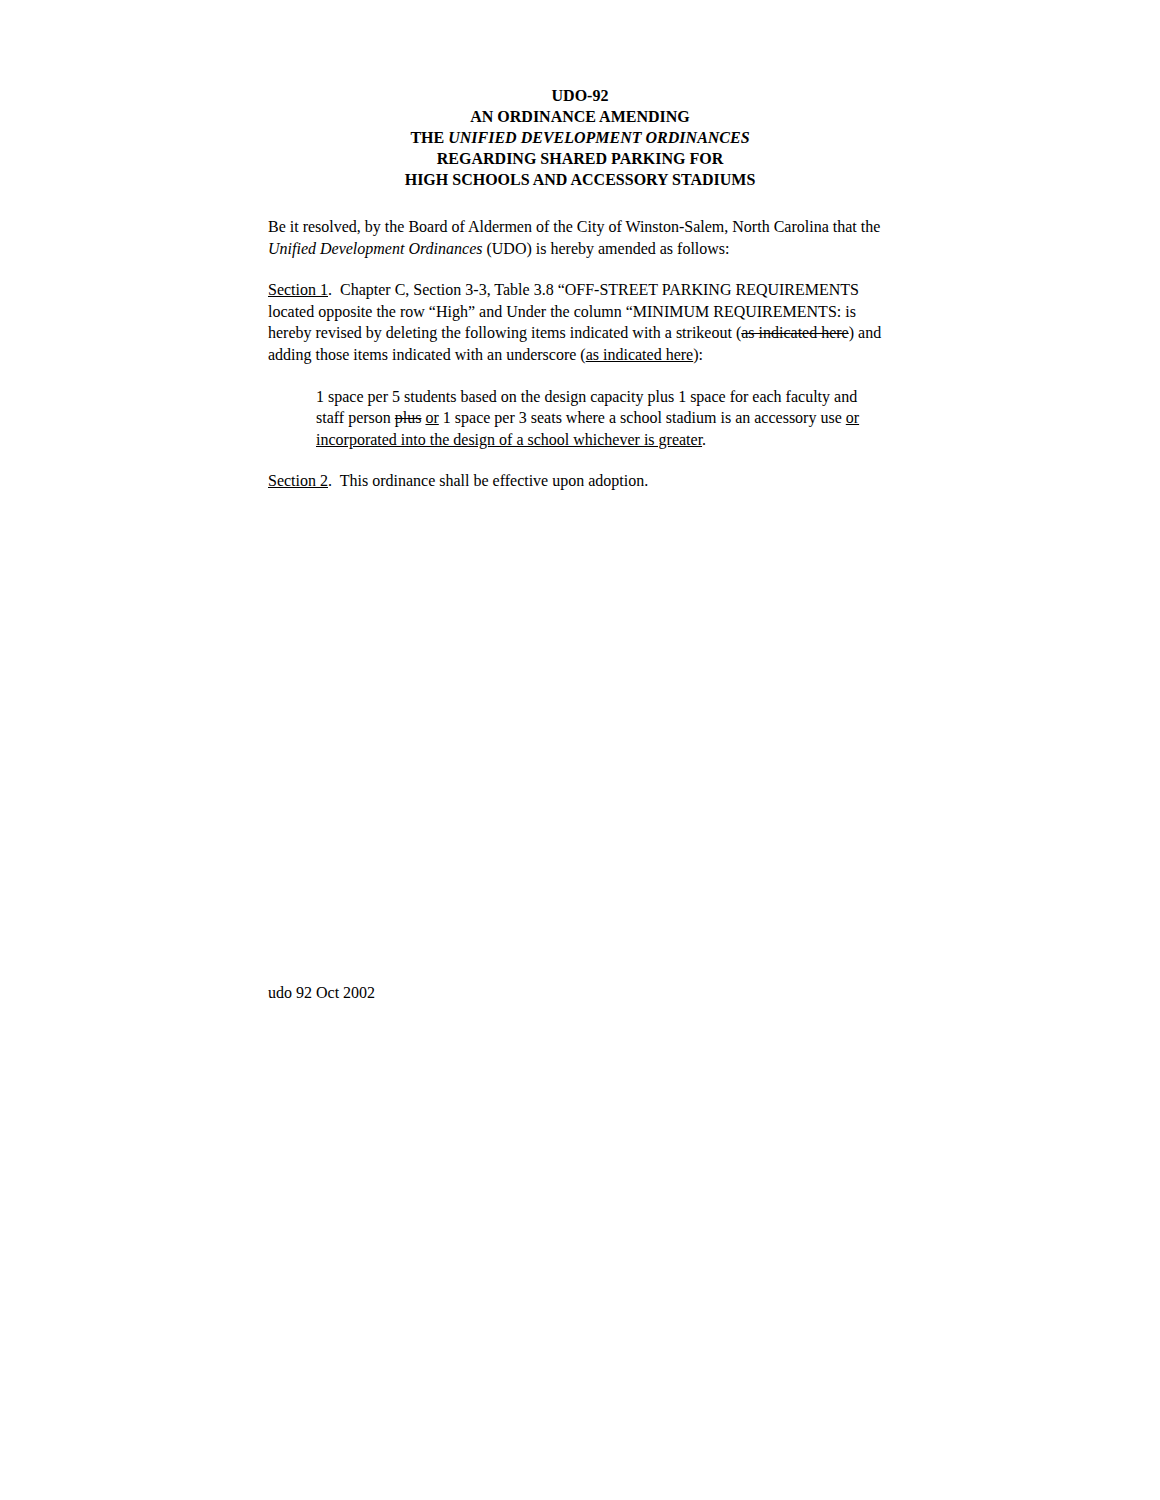UDO-92 AN ORDINANCE AMENDING THE UNIFIED DEVELOPMENT ORDINANCES REGARDING SHARED PARKING FOR HIGH SCHOOLS AND ACCESSORY STADIUMS
Be it resolved, by the Board of Aldermen of the City of Winston-Salem, North Carolina that the Unified Development Ordinances (UDO) is hereby amended as follows:
Section 1. Chapter C, Section 3-3, Table 3.8 “OFF-STREET PARKING REQUIREMENTS located opposite the row “High” and Under the column “MINIMUM REQUIREMENTS: is hereby revised by deleting the following items indicated with a strikeout (as indicated here) and adding those items indicated with an underscore (as indicated here):
1 space per 5 students based on the design capacity plus 1 space for each faculty and staff person plus or 1 space per 3 seats where a school stadium is an accessory use or incorporated into the design of a school whichever is greater.
Section 2. This ordinance shall be effective upon adoption.
udo 92 Oct 2002